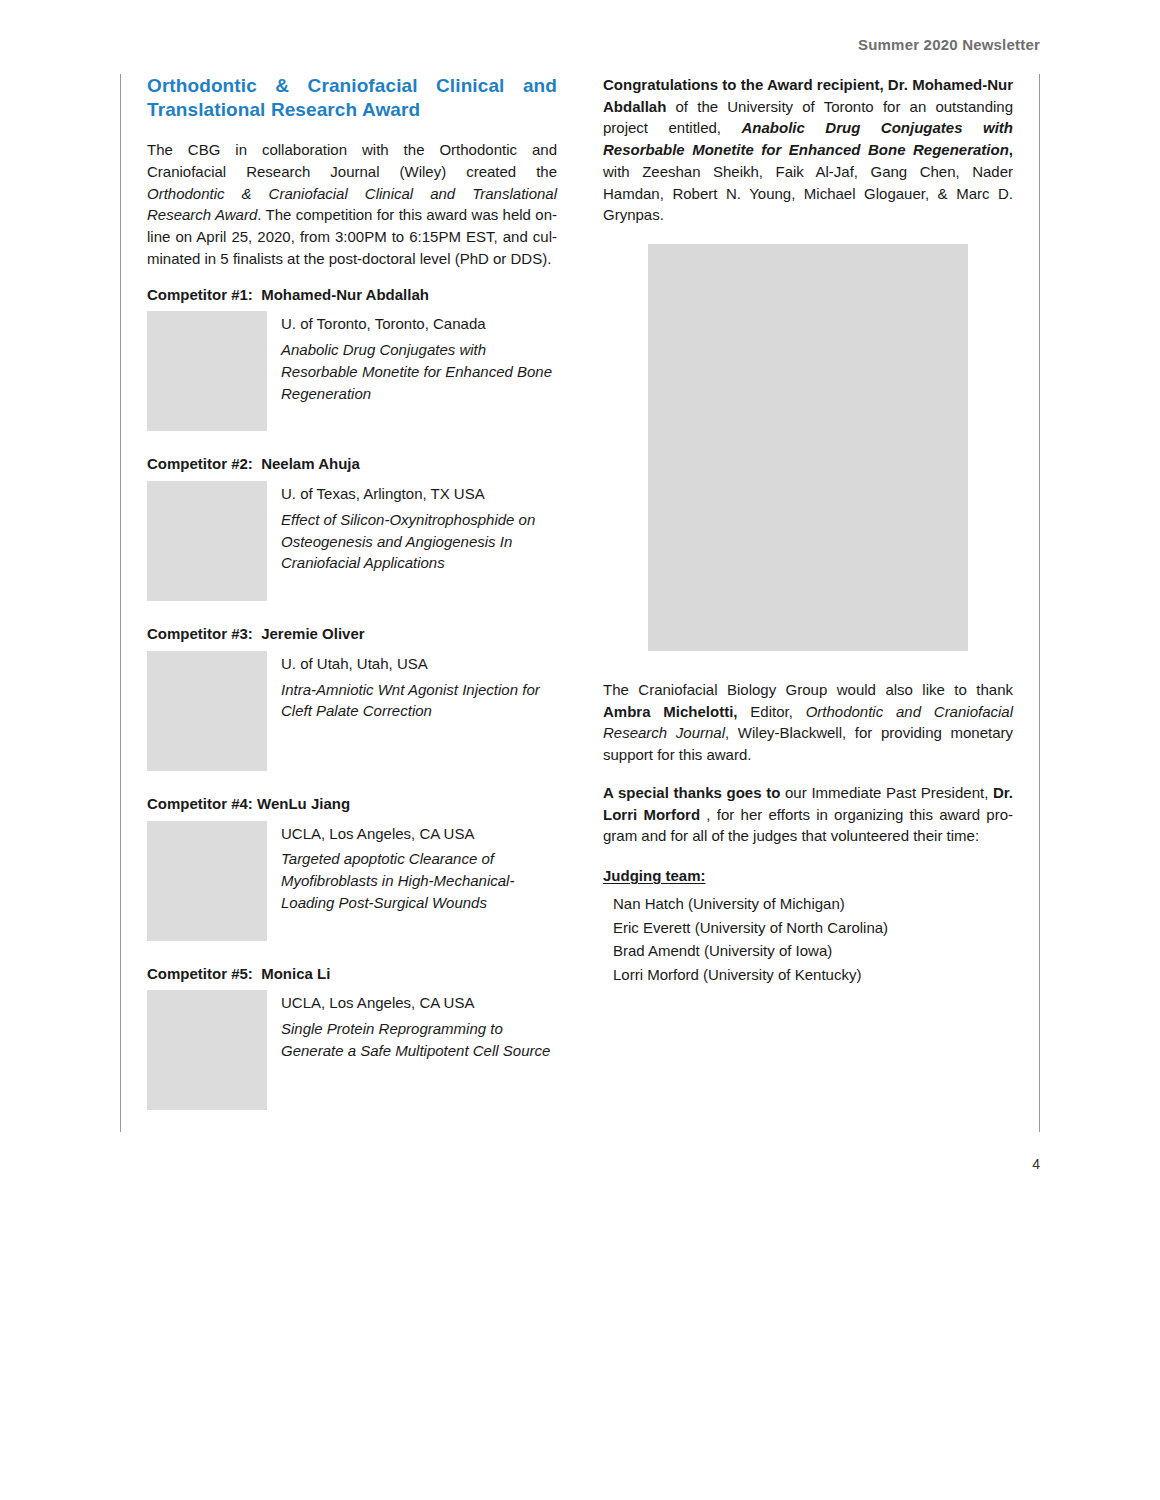Summer 2020 Newsletter
Orthodontic & Craniofacial Clinical and Translational Research Award
The CBG in collaboration with the Orthodontic and Craniofacial Research Journal (Wiley) created the Orthodontic & Craniofacial Clinical and Translational Research Award. The competition for this award was held online on April 25, 2020, from 3:00PM to 6:15PM EST, and culminated in 5 finalists at the post-doctoral level (PhD or DDS).
Competitor #1: Mohamed-Nur Abdallah
U. of Toronto, Toronto, Canada
Anabolic Drug Conjugates with Resorbable Monetite for Enhanced Bone Regeneration
Competitor #2: Neelam Ahuja
U. of Texas, Arlington, TX USA
Effect of Silicon-Oxynitrophosphide on Osteogenesis and Angiogenesis In Craniofacial Applications
Competitor #3: Jeremie Oliver
U. of Utah, Utah, USA
Intra-Amniotic Wnt Agonist Injection for Cleft Palate Correction
Competitor #4: WenLu Jiang
UCLA, Los Angeles, CA USA
Targeted apoptotic Clearance of Myofibroblasts in High-Mechanical-Loading Post-Surgical Wounds
Competitor #5: Monica Li
UCLA, Los Angeles, CA USA
Single Protein Reprogramming to Generate a Safe Multipotent Cell Source
Congratulations to the Award recipient, Dr. Mohamed-Nur Abdallah of the University of Toronto for an outstanding project entitled, Anabolic Drug Conjugates with Resorbable Monetite for Enhanced Bone Regeneration, with Zeeshan Sheikh, Faik Al-Jaf, Gang Chen, Nader Hamdan, Robert N. Young, Michael Glogauer, & Marc D. Grynpas.
The Craniofacial Biology Group would also like to thank Ambra Michelotti, Editor, Orthodontic and Craniofacial Research Journal, Wiley-Blackwell, for providing monetary support for this award.
A special thanks goes to our Immediate Past President, Dr. Lorri Morford , for her efforts in organizing this award program and for all of the judges that volunteered their time:
Judging team:
Nan Hatch (University of Michigan)
Eric Everett (University of North Carolina)
Brad Amendt (University of Iowa)
Lorri Morford (University of Kentucky)
4